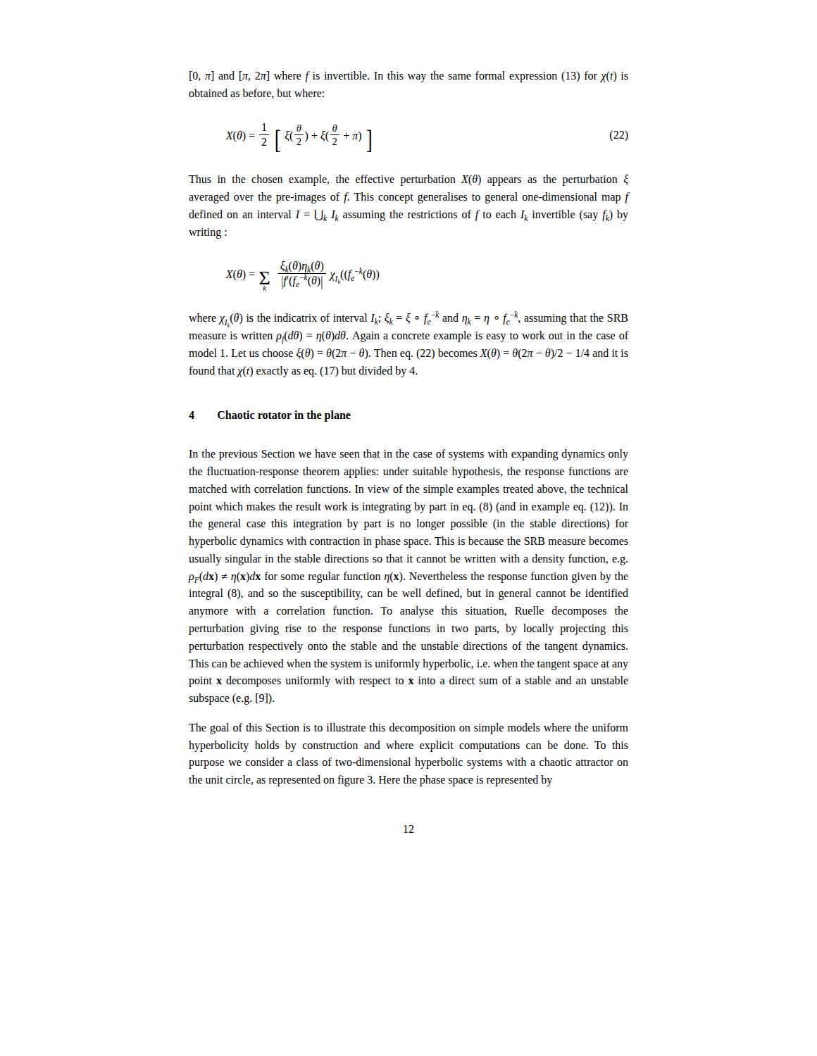[0, π] and [π, 2π] where f is invertible. In this way the same formal expression (13) for χ(t) is obtained as before, but where:
X(θ) = 12 [ ξ(θ 2) + ξ(θ 2 + π) ] (22)
Thus in the chosen example, the effective perturbation X(θ) appears as the perturbation ξ averaged over the pre-images of f. This concept generalises to general one-dimensional map f defined on an interval I = ⋃k Ik assuming the restrictions of f to each Ik invertible (say fk) by writing :
X(θ) = Σk ξk(θ)ηk(θ) |f′(fe−k(θ)| χIk((fe−k(θ))
where χIk(θ) is the indicatrix of interval Ik; ξk = ξ ∘ fe−k and ηk = η ∘ fe−k, assuming that the SRB measure is written ρf(dθ) = η(θ)dθ. Again a concrete example is easy to work out in the case of model 1. Let us choose ξ(θ) = θ(2π − θ). Then eq. (22) becomes X(θ) = θ(2π − θ)/2 − 1/4 and it is found that χ(t) exactly as eq. (17) but divided by 4.
4 Chaotic rotator in the plane
In the previous Section we have seen that in the case of systems with expanding dynamics only the fluctuation-response theorem applies: under suitable hypothesis, the response functions are matched with correlation functions. In view of the simple examples treated above, the technical point which makes the result work is integrating by part in eq. (8) (and in example eq. (12)). In the general case this integration by part is no longer possible (in the stable directions) for hyperbolic dynamics with contraction in phase space. This is because the SRB measure becomes usually singular in the stable directions so that it cannot be written with a density function, e.g. ρF(dx) ≠ η(x)dx for some regular function η(x). Nevertheless the response function given by the integral (8), and so the susceptibility, can be well defined, but in general cannot be identified anymore with a correlation function. To analyse this situation, Ruelle decomposes the perturbation giving rise to the response functions in two parts, by locally projecting this perturbation respectively onto the stable and the unstable directions of the tangent dynamics. This can be achieved when the system is uniformly hyperbolic, i.e. when the tangent space at any point x decomposes uniformly with respect to x into a direct sum of a stable and an unstable subspace (e.g. [9]).
The goal of this Section is to illustrate this decomposition on simple models where the uniform hyperbolicity holds by construction and where explicit computations can be done. To this purpose we consider a class of two-dimensional hyperbolic systems with a chaotic attractor on the unit circle, as represented on figure 3. Here the phase space is represented by
12